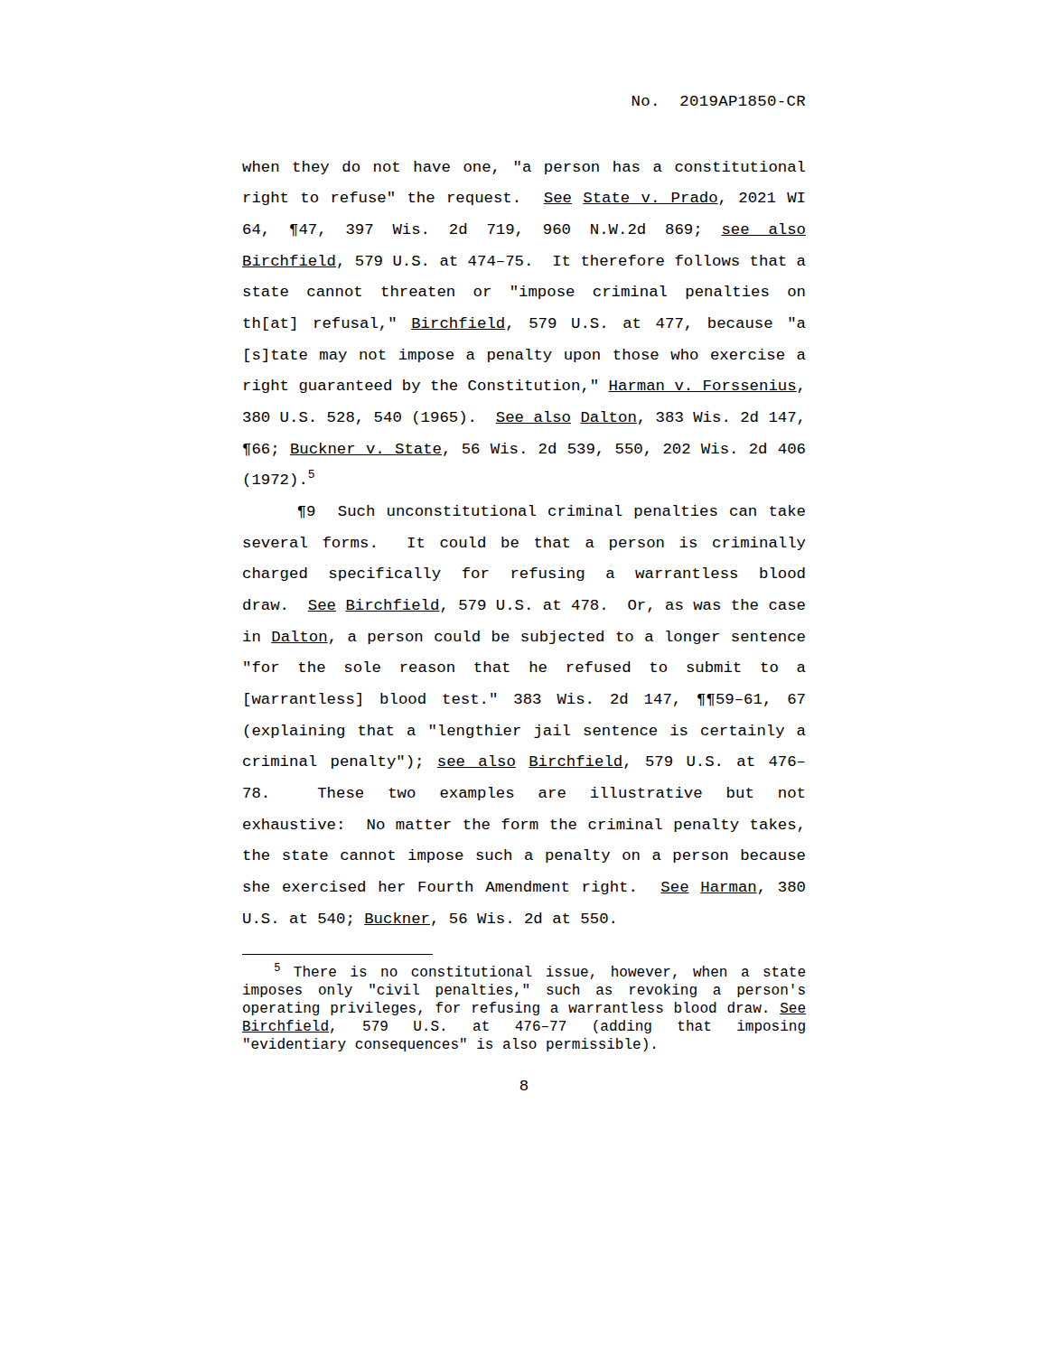No. 2019AP1850-CR
when they do not have one, "a person has a constitutional right to refuse" the request. See State v. Prado, 2021 WI 64, ¶47, 397 Wis. 2d 719, 960 N.W.2d 869; see also Birchfield, 579 U.S. at 474–75. It therefore follows that a state cannot threaten or "impose criminal penalties on th[at] refusal," Birchfield, 579 U.S. at 477, because "a [s]tate may not impose a penalty upon those who exercise a right guaranteed by the Constitution," Harman v. Forssenius, 380 U.S. 528, 540 (1965). See also Dalton, 383 Wis. 2d 147, ¶66; Buckner v. State, 56 Wis. 2d 539, 550, 202 Wis. 2d 406 (1972).5
¶9 Such unconstitutional criminal penalties can take several forms. It could be that a person is criminally charged specifically for refusing a warrantless blood draw. See Birchfield, 579 U.S. at 478. Or, as was the case in Dalton, a person could be subjected to a longer sentence "for the sole reason that he refused to submit to a [warrantless] blood test." 383 Wis. 2d 147, ¶¶59–61, 67 (explaining that a "lengthier jail sentence is certainly a criminal penalty"); see also Birchfield, 579 U.S. at 476–78. These two examples are illustrative but not exhaustive: No matter the form the criminal penalty takes, the state cannot impose such a penalty on a person because she exercised her Fourth Amendment right. See Harman, 380 U.S. at 540; Buckner, 56 Wis. 2d at 550.
5 There is no constitutional issue, however, when a state imposes only "civil penalties," such as revoking a person's operating privileges, for refusing a warrantless blood draw. See Birchfield, 579 U.S. at 476–77 (adding that imposing "evidentiary consequences" is also permissible).
8